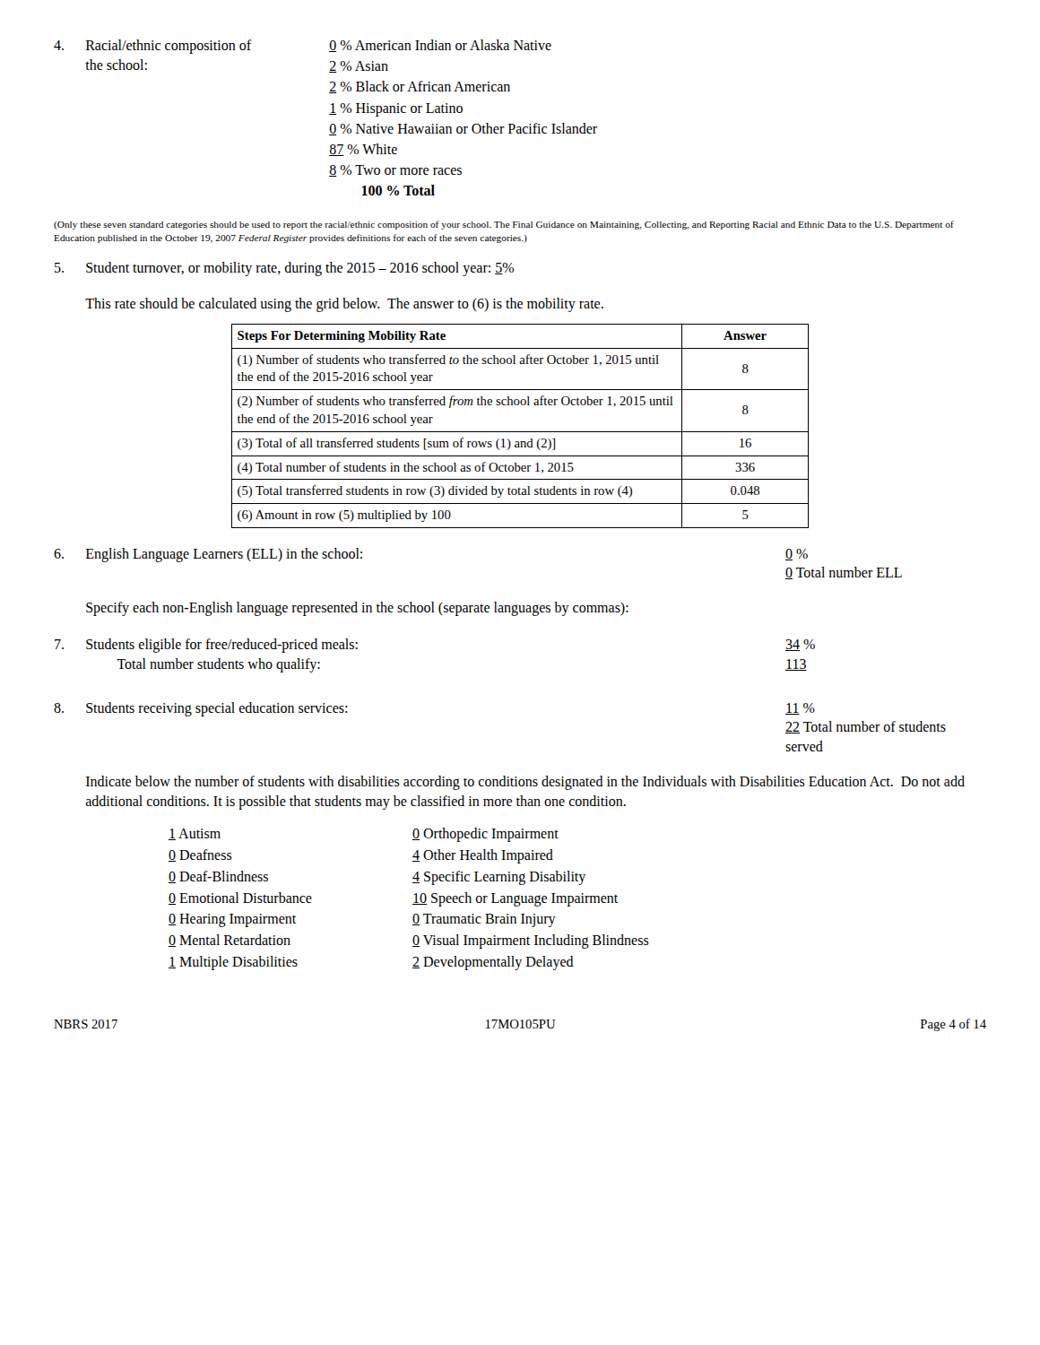4.
Racial/ethnic composition of
the school:
0 % American Indian or Alaska Native
2 % Asian
2 % Black or African American
1 % Hispanic or Latino
0 % Native Hawaiian or Other Pacific Islander
87 % White
8 % Two or more races
100 % Total
(Only these seven standard categories should be used to report the racial/ethnic composition of your school. The Final Guidance on Maintaining, Collecting, and Reporting Racial and Ethnic Data to the U.S. Department of Education published in the October 19, 2007 Federal Register provides definitions for each of the seven categories.)
5.
Student turnover, or mobility rate, during the 2015 – 2016 school year: 5%
This rate should be calculated using the grid below. The answer to (6) is the mobility rate.
| Steps For Determining Mobility Rate | Answer |
| --- | --- |
| (1) Number of students who transferred to the school after October 1, 2015 until the end of the 2015-2016 school year | 8 |
| (2) Number of students who transferred from the school after October 1, 2015 until the end of the 2015-2016 school year | 8 |
| (3) Total of all transferred students [sum of rows (1) and (2)] | 16 |
| (4) Total number of students in the school as of October 1, 2015 | 336 |
| (5) Total transferred students in row (3) divided by total students in row (4) | 0.048 |
| (6) Amount in row (5) multiplied by 100 | 5 |
6.
English Language Learners (ELL) in the school:
0 %
0 Total number ELL
Specify each non-English language represented in the school (separate languages by commas):
7.
Students eligible for free/reduced-priced meals:
34 %
Total number students who qualify:
113
8.
Students receiving special education services:
11 %
22 Total number of students served
Indicate below the number of students with disabilities according to conditions designated in the Individuals with Disabilities Education Act. Do not add additional conditions. It is possible that students may be classified in more than one condition.
1 Autism
0 Deafness
0 Deaf-Blindness
0 Emotional Disturbance
0 Hearing Impairment
0 Mental Retardation
1 Multiple Disabilities
0 Orthopedic Impairment
4 Other Health Impaired
4 Specific Learning Disability
10 Speech or Language Impairment
0 Traumatic Brain Injury
0 Visual Impairment Including Blindness
2 Developmentally Delayed
NBRS 2017
17MO105PU
Page 4 of 14